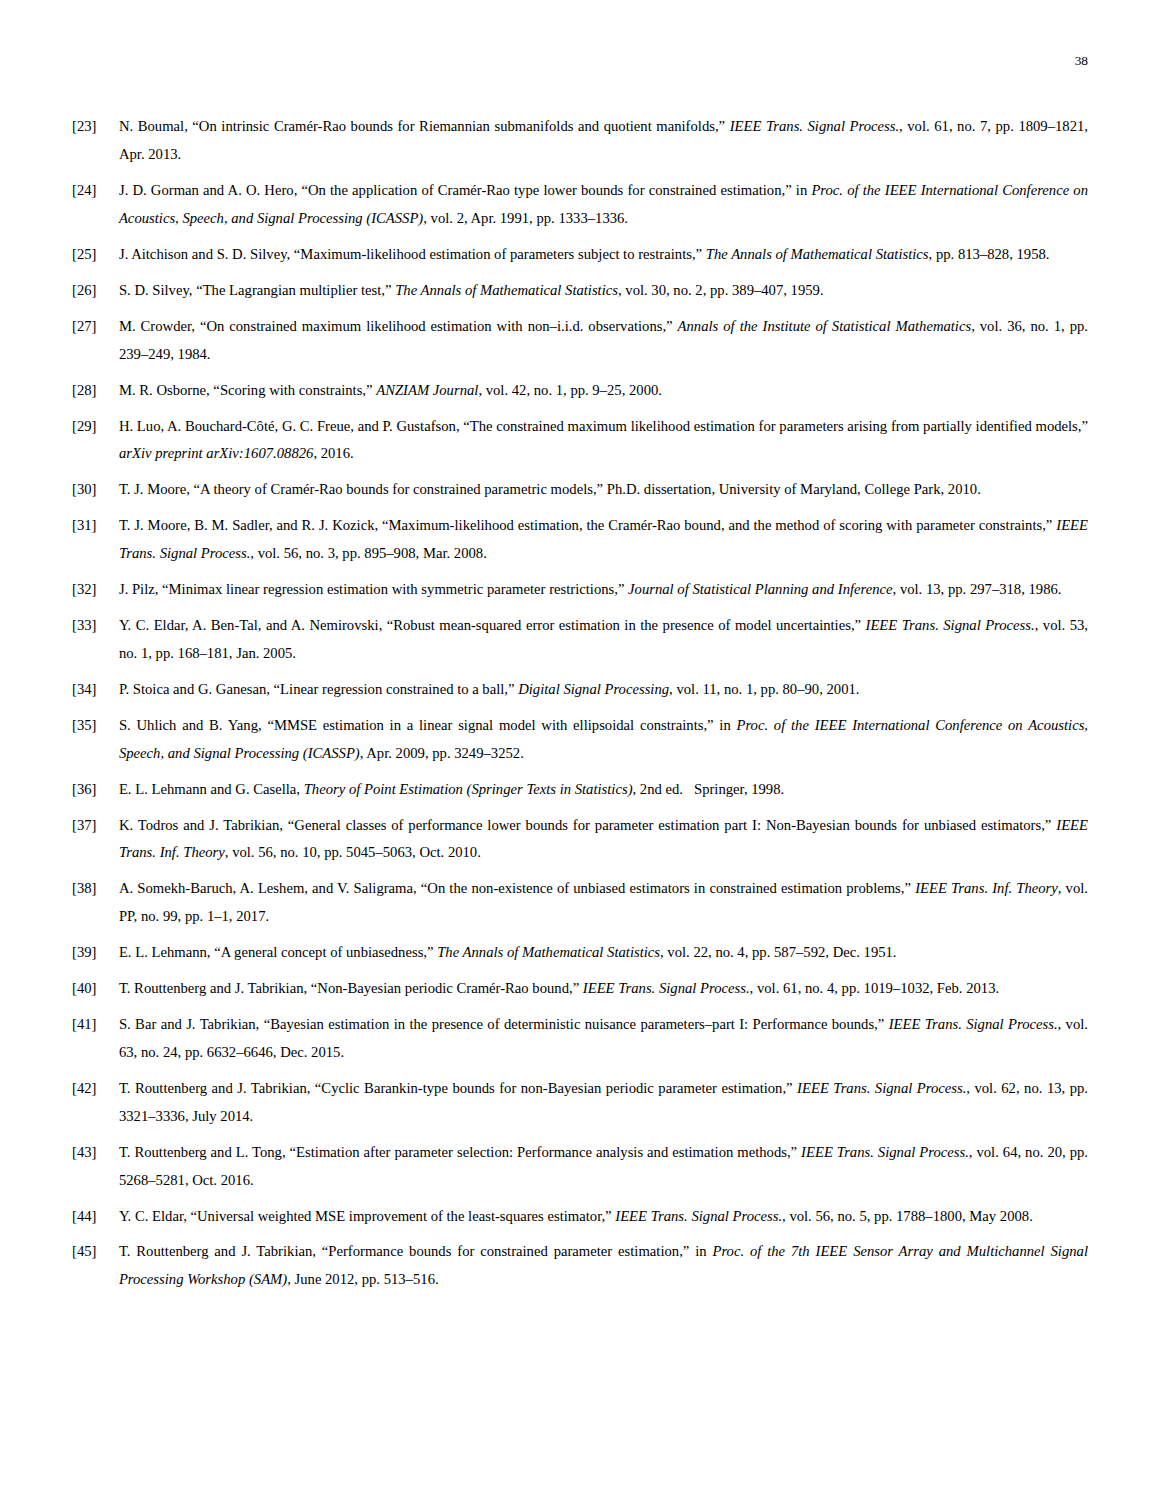38
[23] N. Boumal, “On intrinsic Cramér-Rao bounds for Riemannian submanifolds and quotient manifolds,” IEEE Trans. Signal Process., vol. 61, no. 7, pp. 1809–1821, Apr. 2013.
[24] J. D. Gorman and A. O. Hero, “On the application of Cramér-Rao type lower bounds for constrained estimation,” in Proc. of the IEEE International Conference on Acoustics, Speech, and Signal Processing (ICASSP), vol. 2, Apr. 1991, pp. 1333–1336.
[25] J. Aitchison and S. D. Silvey, “Maximum-likelihood estimation of parameters subject to restraints,” The Annals of Mathematical Statistics, pp. 813–828, 1958.
[26] S. D. Silvey, “The Lagrangian multiplier test,” The Annals of Mathematical Statistics, vol. 30, no. 2, pp. 389–407, 1959.
[27] M. Crowder, “On constrained maximum likelihood estimation with non–i.i.d. observations,” Annals of the Institute of Statistical Mathematics, vol. 36, no. 1, pp. 239–249, 1984.
[28] M. R. Osborne, “Scoring with constraints,” ANZIAM Journal, vol. 42, no. 1, pp. 9–25, 2000.
[29] H. Luo, A. Bouchard-Côté, G. C. Freue, and P. Gustafson, “The constrained maximum likelihood estimation for parameters arising from partially identified models,” arXiv preprint arXiv:1607.08826, 2016.
[30] T. J. Moore, “A theory of Cramér-Rao bounds for constrained parametric models,” Ph.D. dissertation, University of Maryland, College Park, 2010.
[31] T. J. Moore, B. M. Sadler, and R. J. Kozick, “Maximum-likelihood estimation, the Cramér-Rao bound, and the method of scoring with parameter constraints,” IEEE Trans. Signal Process., vol. 56, no. 3, pp. 895–908, Mar. 2008.
[32] J. Pilz, “Minimax linear regression estimation with symmetric parameter restrictions,” Journal of Statistical Planning and Inference, vol. 13, pp. 297–318, 1986.
[33] Y. C. Eldar, A. Ben-Tal, and A. Nemirovski, “Robust mean-squared error estimation in the presence of model uncertainties,” IEEE Trans. Signal Process., vol. 53, no. 1, pp. 168–181, Jan. 2005.
[34] P. Stoica and G. Ganesan, “Linear regression constrained to a ball,” Digital Signal Processing, vol. 11, no. 1, pp. 80–90, 2001.
[35] S. Uhlich and B. Yang, “MMSE estimation in a linear signal model with ellipsoidal constraints,” in Proc. of the IEEE International Conference on Acoustics, Speech, and Signal Processing (ICASSP), Apr. 2009, pp. 3249–3252.
[36] E. L. Lehmann and G. Casella, Theory of Point Estimation (Springer Texts in Statistics), 2nd ed. Springer, 1998.
[37] K. Todros and J. Tabrikian, “General classes of performance lower bounds for parameter estimation part I: Non-Bayesian bounds for unbiased estimators,” IEEE Trans. Inf. Theory, vol. 56, no. 10, pp. 5045–5063, Oct. 2010.
[38] A. Somekh-Baruch, A. Leshem, and V. Saligrama, “On the non-existence of unbiased estimators in constrained estimation problems,” IEEE Trans. Inf. Theory, vol. PP, no. 99, pp. 1–1, 2017.
[39] E. L. Lehmann, “A general concept of unbiasedness,” The Annals of Mathematical Statistics, vol. 22, no. 4, pp. 587–592, Dec. 1951.
[40] T. Routtenberg and J. Tabrikian, “Non-Bayesian periodic Cramér-Rao bound,” IEEE Trans. Signal Process., vol. 61, no. 4, pp. 1019–1032, Feb. 2013.
[41] S. Bar and J. Tabrikian, “Bayesian estimation in the presence of deterministic nuisance parameters–part I: Performance bounds,” IEEE Trans. Signal Process., vol. 63, no. 24, pp. 6632–6646, Dec. 2015.
[42] T. Routtenberg and J. Tabrikian, “Cyclic Barankin-type bounds for non-Bayesian periodic parameter estimation,” IEEE Trans. Signal Process., vol. 62, no. 13, pp. 3321–3336, July 2014.
[43] T. Routtenberg and L. Tong, “Estimation after parameter selection: Performance analysis and estimation methods,” IEEE Trans. Signal Process., vol. 64, no. 20, pp. 5268–5281, Oct. 2016.
[44] Y. C. Eldar, “Universal weighted MSE improvement of the least-squares estimator,” IEEE Trans. Signal Process., vol. 56, no. 5, pp. 1788–1800, May 2008.
[45] T. Routtenberg and J. Tabrikian, “Performance bounds for constrained parameter estimation,” in Proc. of the 7th IEEE Sensor Array and Multichannel Signal Processing Workshop (SAM), June 2012, pp. 513–516.